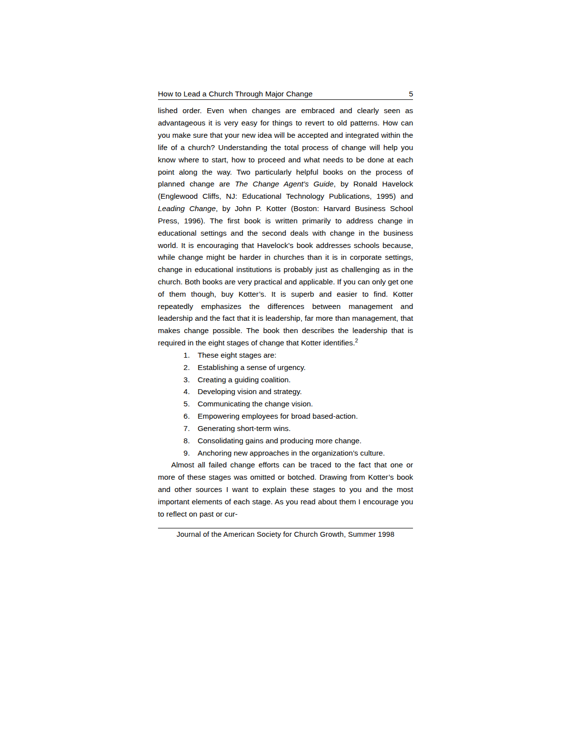How to Lead a Church Through Major Change 5
lished order. Even when changes are embraced and clearly seen as advantageous it is very easy for things to revert to old patterns. How can you make sure that your new idea will be accepted and integrated within the life of a church? Understanding the total process of change will help you know where to start, how to proceed and what needs to be done at each point along the way. Two particularly helpful books on the process of planned change are The Change Agent’s Guide, by Ronald Havelock (Englewood Cliffs, NJ: Educational Technology Publications, 1995) and Leading Change, by John P. Kotter (Boston: Harvard Business School Press, 1996). The first book is written primarily to address change in educational settings and the second deals with change in the business world. It is encouraging that Havelock’s book addresses schools because, while change might be harder in churches than it is in corporate settings, change in educational institutions is probably just as challenging as in the church. Both books are very practical and applicable. If you can only get one of them though, buy Kotter’s. It is superb and easier to find. Kotter repeatedly emphasizes the differences between management and leadership and the fact that it is leadership, far more than management, that makes change possible. The book then describes the leadership that is required in the eight stages of change that Kotter identifies.2
These eight stages are:
Establishing a sense of urgency.
Creating a guiding coalition.
Developing vision and strategy.
Communicating the change vision.
Empowering employees for broad based-action.
Generating short-term wins.
Consolidating gains and producing more change.
Anchoring new approaches in the organization’s culture.
Almost all failed change efforts can be traced to the fact that one or more of these stages was omitted or botched. Drawing from Kotter’s book and other sources I want to explain these stages to you and the most important elements of each stage. As you read about them I encourage you to reflect on past or cur-
Journal of the American Society for Church Growth, Summer 1998